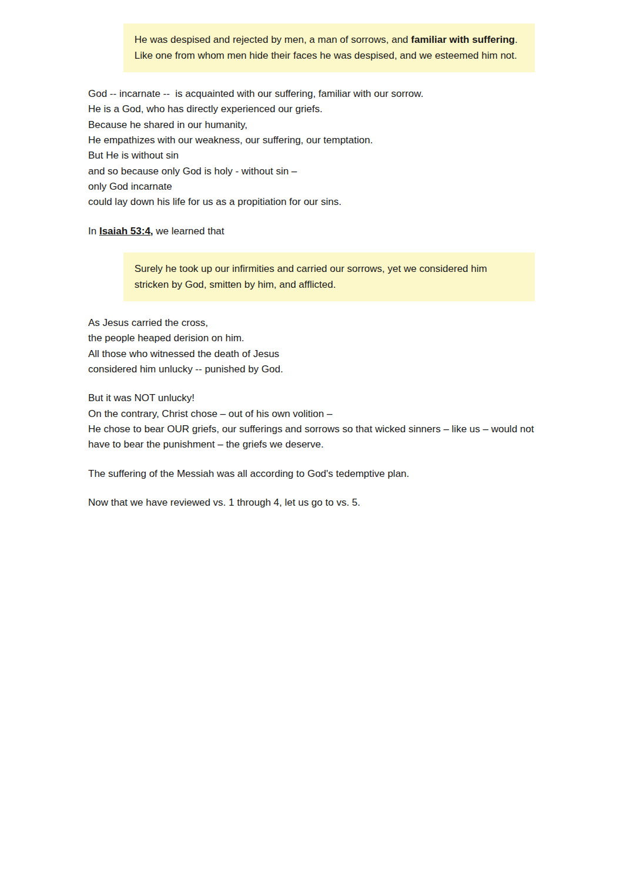He was despised and rejected by men, a man of sorrows, and familiar with suffering. Like one from whom men hide their faces he was despised, and we esteemed him not.
God -- incarnate -- is acquainted with our suffering, familiar with our sorrow.
He is a God, who has directly experienced our griefs.
Because he shared in our humanity,
He empathizes with our weakness, our suffering, our temptation.
But He is without sin
and so because only God is holy - without sin –
only God incarnate
could lay down his life for us as a propitiation for our sins.
In Isaiah 53:4, we learned that
Surely he took up our infirmities and carried our sorrows, yet we considered him stricken by God, smitten by him, and afflicted.
As Jesus carried the cross,
the people heaped derision on him.
All those who witnessed the death of Jesus
considered him unlucky -- punished by God.
But it was NOT unlucky!
On the contrary, Christ chose – out of his own volition –
He chose to bear OUR griefs, our sufferings and sorrows so that wicked sinners – like us – would not have to bear the punishment – the griefs we deserve.
The suffering of the Messiah was all according to God's tedemptive plan.
Now that we have reviewed vs. 1 through 4, let us go to vs. 5.